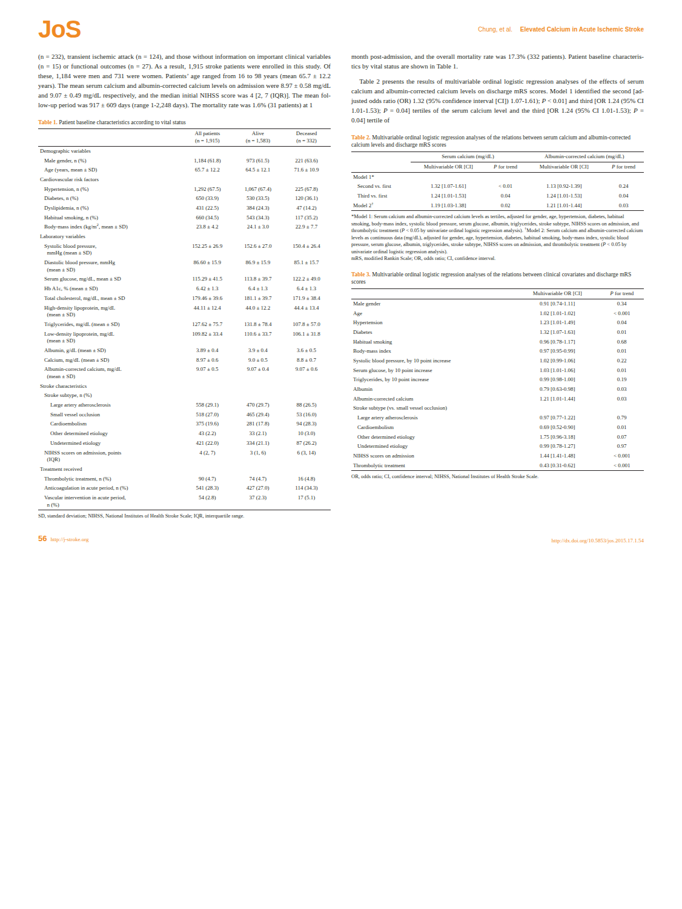JoS
Chung, et al. Elevated Calcium in Acute Ischemic Stroke
(n = 232), transient ischemic attack (n = 124), and those without information on important clinical variables (n = 15) or functional outcomes (n = 27). As a result, 1,915 stroke patients were enrolled in this study. Of these, 1,184 were men and 731 were women. Patients’ age ranged from 16 to 98 years (mean 65.7 ± 12.2 years). The mean serum calcium and albumin-corrected calcium levels on admission were 8.97 ± 0.58 mg/dL and 9.07 ± 0.49 mg/dL respectively, and the median initial NIHSS score was 4 [2, 7 (IQR)]. The mean follow-up period was 917 ± 609 days (range 1-2,248 days). The mortality rate was 1.6% (31 patients) at 1
Table 1. Patient baseline characteristics according to vital status
| | All patients (n = 1,915) | Alive (n = 1,583) | Deceased (n = 332) |
| --- | --- | --- | --- |
| Demographic variables | | | |
| Male gender, n (%) | 1,184 (61.8) | 973 (61.5) | 221 (63.6) |
| Age (years, mean ± SD) | 65.7 ± 12.2 | 64.5 ± 12.1 | 71.6 ± 10.9 |
| Cardiovascular risk factors | | | |
| Hypertension, n (%) | 1,292 (67.5) | 1,067 (67.4) | 225 (67.8) |
| Diabetes, n (%) | 650 (33.9) | 530 (33.5) | 120 (36.1) |
| Dyslipidemia, n (%) | 431 (22.5) | 384 (24.3) | 47 (14.2) |
| Habitual smoking, n (%) | 660 (34.5) | 543 (34.3) | 117 (35.2) |
| Body-mass index (kg/m 2 , mean ± SD) | 23.8 ± 4.2 | 24.1 ± 3.0 | 22.9 ± 7.7 |
| Laboratory variables | | | |
| Systolic blood pressure, mmHg (mean ± SD) | 152.25 ± 26.9 | 152.6 ± 27.0 | 150.4 ± 26.4 |
| Diastolic blood pressure, mmHg (mean ± SD) | 86.60 ± 15.9 | 86.9 ± 15.9 | 85.1 ± 15.7 |
| Serum glucose, mg/dL, mean ± SD | 115.29 ± 41.5 | 113.8 ± 39.7 | 122.2 ± 49.0 |
| Hb A1c, % (mean ± SD) | 6.42 ± 1.3 | 6.4 ± 1.3 | 6.4 ± 1.3 |
| Total cholesterol, mg/dL, mean ± SD | 179.46 ± 39.6 | 181.1 ± 39.7 | 171.9 ± 38.4 |
| High-density lipoprotein, mg/dL (mean ± SD) | 44.11 ± 12.4 | 44.0 ± 12.2 | 44.4 ± 13.4 |
| Triglycerides, mg/dL (mean ± SD) | 127.62 ± 75.7 | 131.8 ± 78.4 | 107.8 ± 57.0 |
| Low-density lipoprotein, mg/dL (mean ± SD) | 109.82 ± 33.4 | 110.6 ± 33.7 | 106.1 ± 31.8 |
| Albumin, g/dL (mean ± SD) | 3.89 ± 0.4 | 3.9 ± 0.4 | 3.6 ± 0.5 |
| Calcium, mg/dL (mean ± SD) | 8.97 ± 0.6 | 9.0 ± 0.5 | 8.8 ± 0.7 |
| Albumin-corrected calcium, mg/dL (mean ± SD) | 9.07 ± 0.5 | 9.07 ± 0.4 | 9.07 ± 0.6 |
| Stroke characteristics | | | |
| Stroke subtype, n (%) | | | |
| Large artery atherosclerosis | 558 (29.1) | 470 (29.7) | 88 (26.5) |
| Small vessel occlusion | 518 (27.0) | 465 (29.4) | 53 (16.0) |
| Cardioembolism | 375 (19.6) | 281 (17.8) | 94 (28.3) |
| Other determined etiology | 43 (2.2) | 33 (2.1) | 10 (3.0) |
| Undetermined etiology | 421 (22.0) | 334 (21.1) | 87 (26.2) |
| NIHSS scores on admission, points (IQR) | 4 (2, 7) | 3 (1, 6) | 6 (3, 14) |
| Treatment received | | | |
| Thrombolytic treatment, n (%) | 90 (4.7) | 74 (4.7) | 16 (4.8) |
| Anticoagulation in acute period, n (%) | 541 (28.3) | 427 (27.0) | 114 (34.3) |
| Vascular intervention in acute period, n (%) | 54 (2.8) | 37 (2.3) | 17 (5.1) |
SD, standard deviation; NIHSS, National Institutes of Health Stroke Scale; IQR, interquartile range.
month post-admission, and the overall mortality rate was 17.3% (332 patients). Patient baseline characteristics by vital status are shown in Table 1.
Table 2 presents the results of multivariable ordinal logistic regression analyses of the effects of serum calcium and albumin-corrected calcium levels on discharge mRS scores. Model 1 identified the second [adjusted odds ratio (OR) 1.32 (95% confidence interval [CI]) 1.07-1.61); P < 0.01] and third [OR 1.24 (95% CI 1.01-1.53); P = 0.04] tertiles of the serum calcium level and the third [OR 1.24 (95% CI 1.01-1.53); P = 0.04] tertile of
Table 2. Multivariable ordinal logistic regression analyses of the relations between serum calcium and albumin-corrected calcium levels and discharge mRS scores
| | Serum calcium (mg/dL) | Albumin-corrected calcium (mg/dL) |
| --- | --- | --- |
| Multivariable OR [CI] | P for trend | Multivariable OR [CI] | P for trend |
| Model 1* | | | | |
| Second vs. first | 1.32 [1.07-1.61] | < 0.01 | 1.13 [0.92-1.39] | 0.24 |
| Third vs. first | 1.24 [1.01-1.53] | 0.04 | 1.24 [1.01-1.53] | 0.04 |
| Model 2 † | 1.19 [1.03-1.38] | 0.02 | 1.21 [1.01-1.44] | 0.03 |
*Model 1: Serum calcium and albumin-corrected calcium levels as tertiles, adjusted for gender, age, hypertension, diabetes, habitual smoking, body-mass index, systolic blood pressure, serum glucose, albumin, triglycerides, stroke subtype, NIHSS scores on admission, and thrombolytic treatment (P < 0.05 by univariate ordinal logistic regression analysis). †Model 2: Serum calcium and albumin-corrected calcium levels as continuous data (mg/dL), adjusted for gender, age, hypertension, diabetes, habitual smoking, body-mass index, systolic blood pressure, serum glucose, albumin, triglycerides, stroke subtype, NIHSS scores on admission, and thrombolytic treatment (P < 0.05 by univariate ordinal logistic regression analysis).
mRS, modified Rankin Scale; OR, odds ratio; CI, confidence interval.
Table 3. Multivariable ordinal logistic regression analyses of the relations between clinical covariates and discharge mRS scores
| | Multivariable OR [CI] | P for trend |
| --- | --- | --- |
| Male gender | 0.91 [0.74-1.11] | 0.34 |
| Age | 1.02 [1.01-1.02] | < 0.001 |
| Hypertension | 1.23 [1.01-1.49] | 0.04 |
| Diabetes | 1.32 [1.07-1.63] | 0.01 |
| Habitual smoking | 0.96 [0.78-1.17] | 0.68 |
| Body-mass index | 0.97 [0.95-0.99] | 0.01 |
| Systolic blood pressure, by 10 point increase | 1.02 [0.99-1.06] | 0.22 |
| Serum glucose, by 10 point increase | 1.03 [1.01-1.06] | 0.01 |
| Triglycerides, by 10 point increase | 0.99 [0.98-1.00] | 0.19 |
| Albumin | 0.79 [0.63-0.98] | 0.03 |
| Albumin-corrected calcium | 1.21 [1.01-1.44] | 0.03 |
| Stroke subtype (vs. small vessel occlusion) | | |
| Large artery atherosclerosis | 0.97 [0.77-1.22] | 0.79 |
| Cardioembolism | 0.69 [0.52-0.90] | 0.01 |
| Other determined etiology | 1.75 [0.96-3.18] | 0.07 |
| Undetermined etiology | 0.99 [0.78-1.27] | 0.97 |
| NIHSS scores on admission | 1.44 [1.41-1.48] | < 0.001 |
| Thrombolytic treatment | 0.43 [0.31-0.62] | < 0.001 |
OR, odds ratio; CI, confidence interval; NIHSS, National Institutes of Health Stroke Scale.
56 http://j-stroke.org
http://dx.doi.org/10.5853/jos.2015.17.1.54